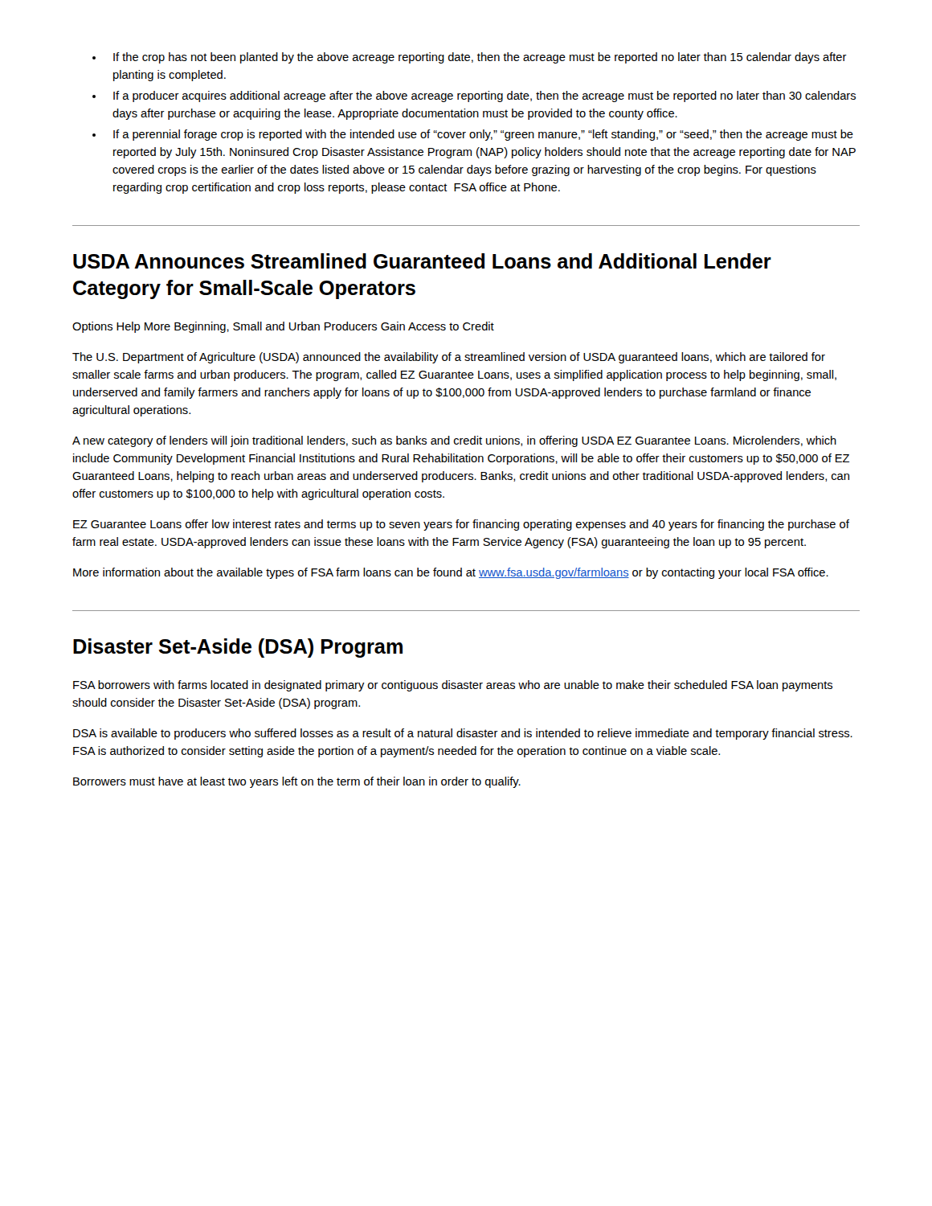If the crop has not been planted by the above acreage reporting date, then the acreage must be reported no later than 15 calendar days after planting is completed.
If a producer acquires additional acreage after the above acreage reporting date, then the acreage must be reported no later than 30 calendars days after purchase or acquiring the lease. Appropriate documentation must be provided to the county office.
If a perennial forage crop is reported with the intended use of “cover only,” “green manure,” “left standing,” or “seed,” then the acreage must be reported by July 15th. Noninsured Crop Disaster Assistance Program (NAP) policy holders should note that the acreage reporting date for NAP covered crops is the earlier of the dates listed above or 15 calendar days before grazing or harvesting of the crop begins. For questions regarding crop certification and crop loss reports, please contact FSA office at Phone.
USDA Announces Streamlined Guaranteed Loans and Additional Lender Category for Small-Scale Operators
Options Help More Beginning, Small and Urban Producers Gain Access to Credit
The U.S. Department of Agriculture (USDA) announced the availability of a streamlined version of USDA guaranteed loans, which are tailored for smaller scale farms and urban producers. The program, called EZ Guarantee Loans, uses a simplified application process to help beginning, small, underserved and family farmers and ranchers apply for loans of up to $100,000 from USDA-approved lenders to purchase farmland or finance agricultural operations.
A new category of lenders will join traditional lenders, such as banks and credit unions, in offering USDA EZ Guarantee Loans. Microlenders, which include Community Development Financial Institutions and Rural Rehabilitation Corporations, will be able to offer their customers up to $50,000 of EZ Guaranteed Loans, helping to reach urban areas and underserved producers. Banks, credit unions and other traditional USDA-approved lenders, can offer customers up to $100,000 to help with agricultural operation costs.
EZ Guarantee Loans offer low interest rates and terms up to seven years for financing operating expenses and 40 years for financing the purchase of farm real estate. USDA-approved lenders can issue these loans with the Farm Service Agency (FSA) guaranteeing the loan up to 95 percent.
More information about the available types of FSA farm loans can be found at www.fsa.usda.gov/farmloans or by contacting your local FSA office.
Disaster Set-Aside (DSA) Program
FSA borrowers with farms located in designated primary or contiguous disaster areas who are unable to make their scheduled FSA loan payments should consider the Disaster Set-Aside (DSA) program.
DSA is available to producers who suffered losses as a result of a natural disaster and is intended to relieve immediate and temporary financial stress. FSA is authorized to consider setting aside the portion of a payment/s needed for the operation to continue on a viable scale.
Borrowers must have at least two years left on the term of their loan in order to qualify.